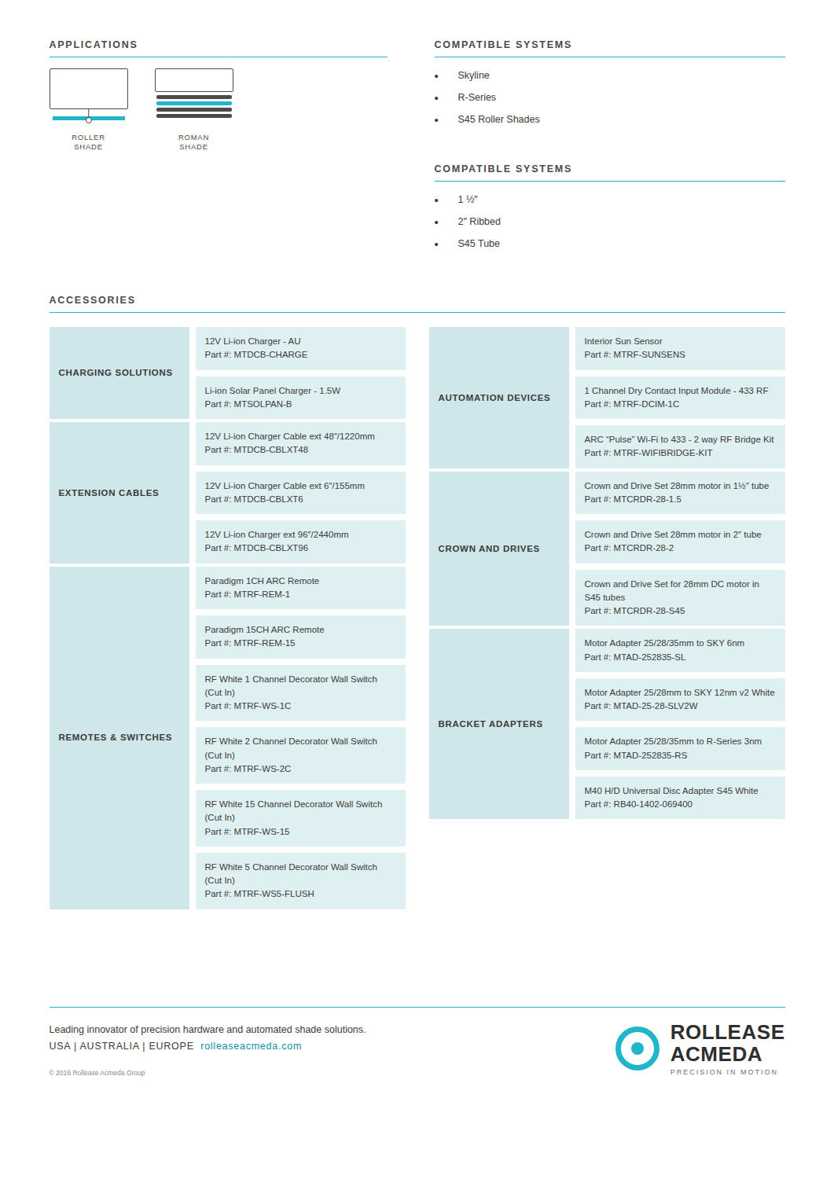Applications
Roller
Shade
Roman
Shade
Compatible Systems
Skyline
R-Series
S45 Roller Shades
Compatible Systems
1 ½″
2″ Ribbed
S45 Tube
Accessories
Charging Solutions
12V Li-ion Charger - AUPart #: MTDCB-CHARGE
Li-ion Solar Panel Charger - 1.5WPart #: MTSOLPAN-B
Extension Cables
12V Li-ion Charger Cable ext 48″/1220mmPart #: MTDCB-CBLXT48
12V Li-ion Charger Cable ext 6″/155mmPart #: MTDCB-CBLXT6
12V Li-ion Charger ext 96″/2440mmPart #: MTDCB-CBLXT96
Remotes & Switches
Paradigm 1CH ARC RemotePart #: MTRF-REM-1
Paradigm 15CH ARC RemotePart #: MTRF-REM-15
RF White 1 Channel Decorator Wall Switch (Cut In)Part #: MTRF-WS-1C
RF White 2 Channel Decorator Wall Switch (Cut In)Part #: MTRF-WS-2C
RF White 15 Channel Decorator Wall Switch (Cut In)Part #: MTRF-WS-15
RF White 5 Channel Decorator Wall Switch (Cut In)Part #: MTRF-WS5-FLUSH
Automation Devices
Interior Sun SensorPart #: MTRF-SUNSENS
1 Channel Dry Contact Input Module - 433 RFPart #: MTRF-DCIM-1C
ARC “Pulse” Wi-Fi to 433 - 2 way RF Bridge KitPart #: MTRF-WIFIBRIDGE-KIT
Crown and Drives
Crown and Drive Set 28mm motor in 1½″ tubePart #: MTCRDR-28-1.5
Crown and Drive Set 28mm motor in 2″ tubePart #: MTCRDR-28-2
Crown and Drive Set for 28mm DC motor in S45 tubesPart #: MTCRDR-28-S45
Bracket Adapters
Motor Adapter 25/28/35mm to SKY 6nmPart #: MTAD-252835-SL
Motor Adapter 25/28mm to SKY 12nm v2 WhitePart #: MTAD-25-28-SLV2W
Motor Adapter 25/28/35mm to R-Series 3nmPart #: MTAD-252835-RS
M40 H/D Universal Disc Adapter S45 WhitePart #: RB40-1402-069400
Leading innovator of precision hardware and automated shade solutions.
USA | AUSTRALIA | EUROPE rolleaseacmeda.com
© 2016 Rollease Acmeda Group
ROLLEASE
ACMEDA
PRECISION IN MOTION